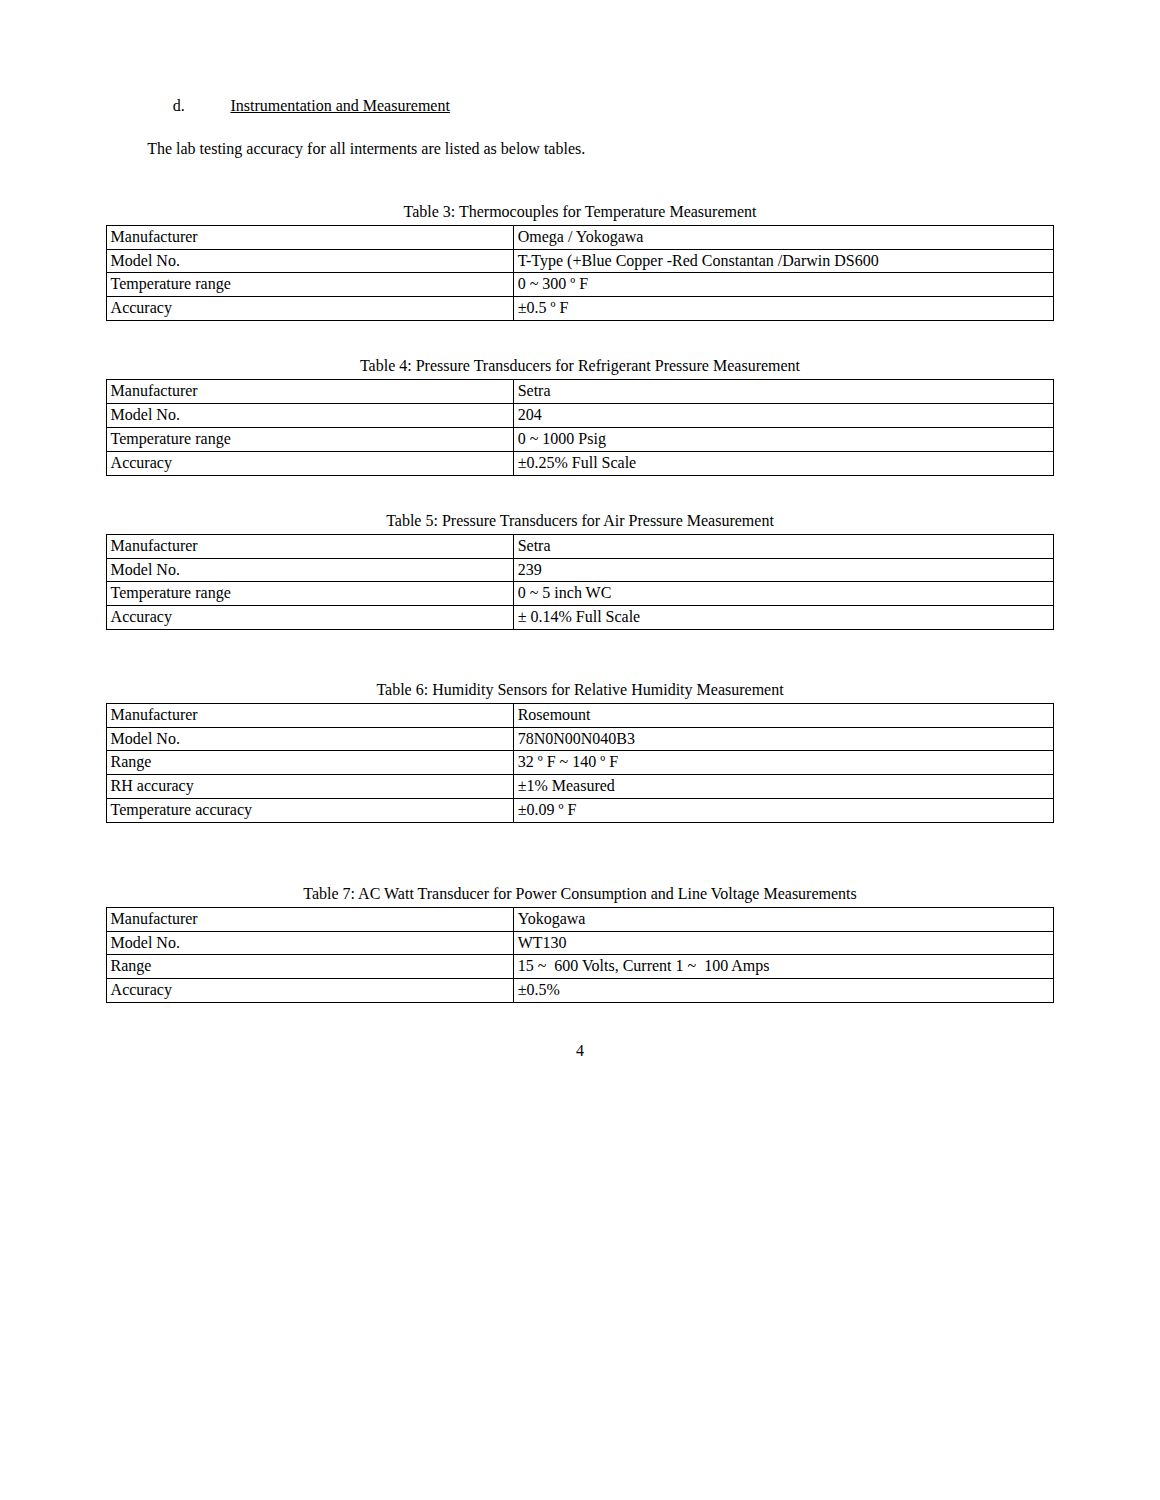d. Instrumentation and Measurement
The lab testing accuracy for all interments are listed as below tables.
Table 3: Thermocouples for Temperature Measurement
| Manufacturer | Omega / Yokogawa |
| Model No. | T-Type (+Blue Copper -Red Constantan /Darwin DS600 |
| Temperature range | 0 ~ 300 º F |
| Accuracy | ±0.5 º F |
Table 4: Pressure Transducers for Refrigerant Pressure Measurement
| Manufacturer | Setra |
| Model No. | 204 |
| Temperature range | 0 ~ 1000 Psig |
| Accuracy | ±0.25% Full Scale |
Table 5: Pressure Transducers for Air Pressure Measurement
| Manufacturer | Setra |
| Model No. | 239 |
| Temperature range | 0 ~ 5 inch WC |
| Accuracy | ± 0.14% Full Scale |
Table 6: Humidity Sensors for Relative Humidity Measurement
| Manufacturer | Rosemount |
| Model No. | 78N0N00N040B3 |
| Range | 32 º F ~ 140 º F |
| RH accuracy | ±1% Measured |
| Temperature accuracy | ±0.09 º F |
Table 7: AC Watt Transducer for Power Consumption and Line Voltage Measurements
| Manufacturer | Yokogawa |
| Model No. | WT130 |
| Range | 15 ~ 600 Volts, Current 1 ~ 100 Amps |
| Accuracy | ±0.5% |
4